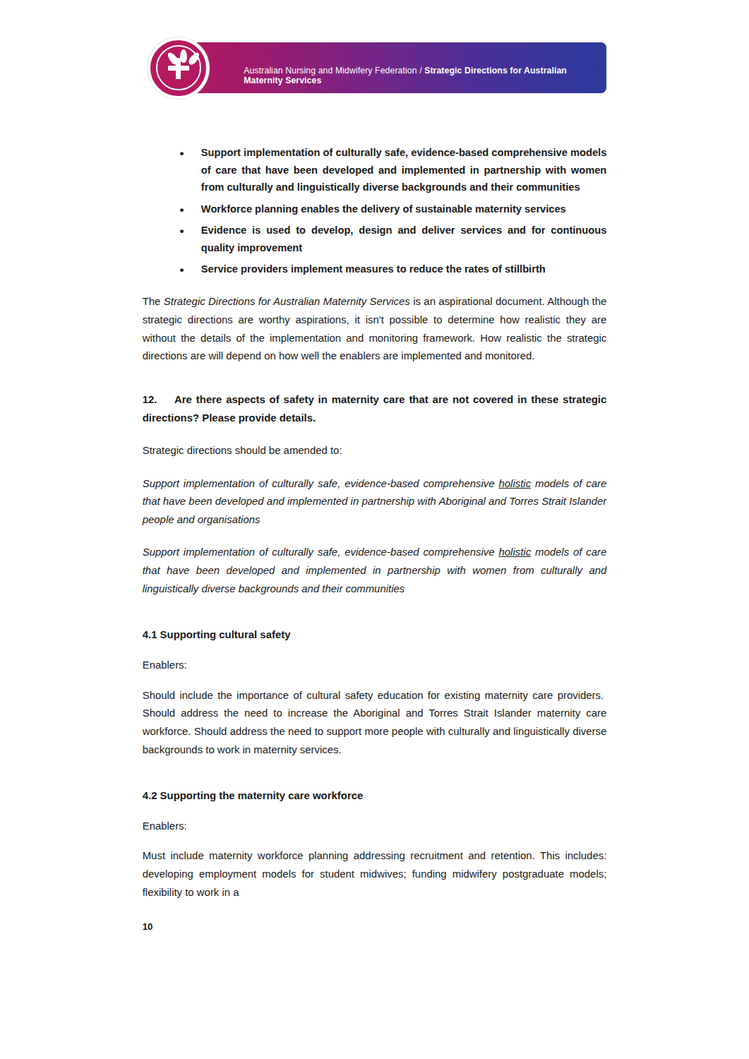Australian Nursing and Midwifery Federation / Strategic Directions for Australian Maternity Services
Support implementation of culturally safe, evidence-based comprehensive models of care that have been developed and implemented in partnership with women from culturally and linguistically diverse backgrounds and their communities
Workforce planning enables the delivery of sustainable maternity services
Evidence is used to develop, design and deliver services and for continuous quality improvement
Service providers implement measures to reduce the rates of stillbirth
The Strategic Directions for Australian Maternity Services is an aspirational document. Although the strategic directions are worthy aspirations, it isn't possible to determine how realistic they are without the details of the implementation and monitoring framework. How realistic the strategic directions are will depend on how well the enablers are implemented and monitored.
12. Are there aspects of safety in maternity care that are not covered in these strategic directions? Please provide details.
Strategic directions should be amended to:
Support implementation of culturally safe, evidence-based comprehensive holistic models of care that have been developed and implemented in partnership with Aboriginal and Torres Strait Islander people and organisations
Support implementation of culturally safe, evidence-based comprehensive holistic models of care that have been developed and implemented in partnership with women from culturally and linguistically diverse backgrounds and their communities
4.1 Supporting cultural safety
Enablers:
Should include the importance of cultural safety education for existing maternity care providers. Should address the need to increase the Aboriginal and Torres Strait Islander maternity care workforce. Should address the need to support more people with culturally and linguistically diverse backgrounds to work in maternity services.
4.2 Supporting the maternity care workforce
Enablers:
Must include maternity workforce planning addressing recruitment and retention. This includes: developing employment models for student midwives; funding midwifery postgraduate models; flexibility to work in a
10